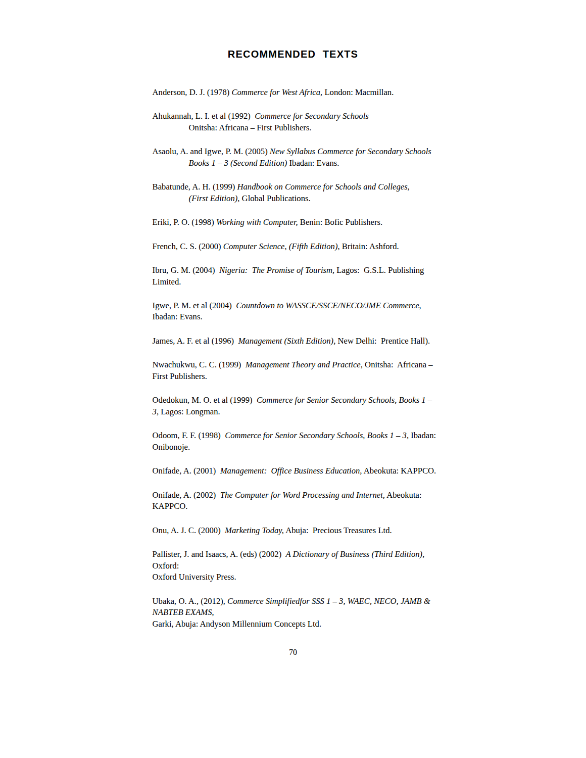RECOMMENDED TEXTS
Anderson, D. J. (1978) Commerce for West Africa, London: Macmillan.
Ahukannah, L. I. et al (1992) Commerce for Secondary Schools Onitsha: Africana – First Publishers.
Asaolu, A. and Igwe, P. M. (2005) New Syllabus Commerce for Secondary Schools Books 1 – 3 (Second Edition) Ibadan: Evans.
Babatunde, A. H. (1999) Handbook on Commerce for Schools and Colleges, (First Edition), Global Publications.
Eriki, P. O. (1998) Working with Computer, Benin: Bofic Publishers.
French, C. S. (2000) Computer Science, (Fifth Edition), Britain: Ashford.
Ibru, G. M. (2004) Nigeria: The Promise of Tourism, Lagos: G.S.L. Publishing Limited.
Igwe, P. M. et al (2004) Countdown to WASSCE/SSCE/NECO/JME Commerce, Ibadan: Evans.
James, A. F. et al (1996) Management (Sixth Edition), New Delhi: Prentice Hall).
Nwachukwu, C. C. (1999) Management Theory and Practice, Onitsha: Africana – First Publishers.
Odedokun, M. O. et al (1999) Commerce for Senior Secondary Schools, Books 1 – 3, Lagos: Longman.
Odoom, F. F. (1998) Commerce for Senior Secondary Schools, Books 1 – 3, Ibadan: Onibonoje.
Onifade, A. (2001) Management: Office Business Education, Abeokuta: KAPPCO.
Onifade, A. (2002) The Computer for Word Processing and Internet, Abeokuta: KAPPCO.
Onu, A. J. C. (2000) Marketing Today, Abuja: Precious Treasures Ltd.
Pallister, J. and Isaacs, A. (eds) (2002) A Dictionary of Business (Third Edition), Oxford:
Oxford University Press.
Ubaka, O. A., (2012), Commerce Simplifiedfor SSS 1 – 3, WAEC, NECO, JAMB & NABTEB EXAMS,
Garki, Abuja: Andyson Millennium Concepts Ltd.
70